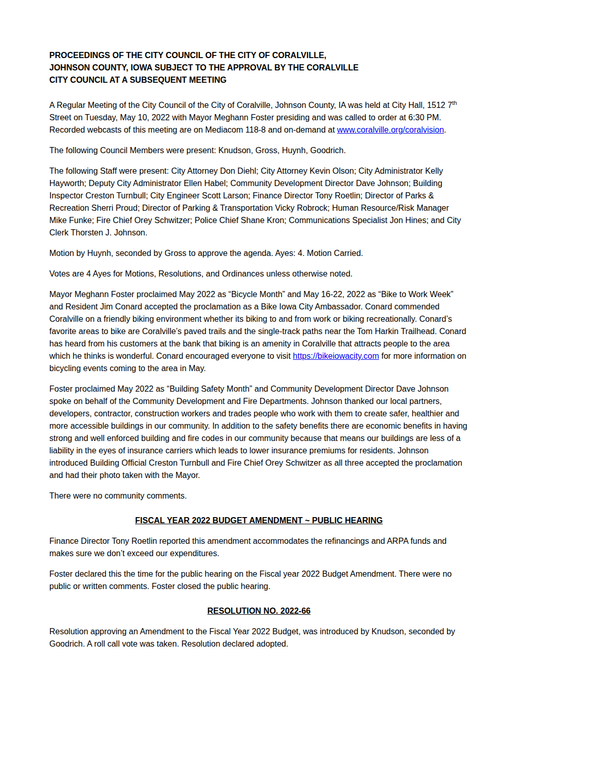PROCEEDINGS OF THE CITY COUNCIL OF THE CITY OF CORALVILLE,
JOHNSON COUNTY, IOWA SUBJECT TO THE APPROVAL BY THE CORALVILLE
CITY COUNCIL AT A SUBSEQUENT MEETING
A Regular Meeting of the City Council of the City of Coralville, Johnson County, IA was held at City Hall, 1512 7th Street on Tuesday, May 10, 2022 with Mayor Meghann Foster presiding and was called to order at 6:30 PM. Recorded webcasts of this meeting are on Mediacom 118-8 and on-demand at www.coralville.org/coralvision.
The following Council Members were present: Knudson, Gross, Huynh, Goodrich.
The following Staff were present: City Attorney Don Diehl; City Attorney Kevin Olson; City Administrator Kelly Hayworth; Deputy City Administrator Ellen Habel; Community Development Director Dave Johnson; Building Inspector Creston Turnbull; City Engineer Scott Larson; Finance Director Tony Roetlin; Director of Parks & Recreation Sherri Proud; Director of Parking & Transportation Vicky Robrock; Human Resource/Risk Manager Mike Funke; Fire Chief Orey Schwitzer; Police Chief Shane Kron; Communications Specialist Jon Hines; and City Clerk Thorsten J. Johnson.
Motion by Huynh, seconded by Gross to approve the agenda. Ayes: 4. Motion Carried.
Votes are 4 Ayes for Motions, Resolutions, and Ordinances unless otherwise noted.
Mayor Meghann Foster proclaimed May 2022 as “Bicycle Month” and May 16-22, 2022 as “Bike to Work Week” and Resident Jim Conard accepted the proclamation as a Bike Iowa City Ambassador. Conard commended Coralville on a friendly biking environment whether its biking to and from work or biking recreationally. Conard’s favorite areas to bike are Coralville’s paved trails and the single-track paths near the Tom Harkin Trailhead. Conard has heard from his customers at the bank that biking is an amenity in Coralville that attracts people to the area which he thinks is wonderful. Conard encouraged everyone to visit https://bikeiowacity.com for more information on bicycling events coming to the area in May.
Foster proclaimed May 2022 as “Building Safety Month” and Community Development Director Dave Johnson spoke on behalf of the Community Development and Fire Departments. Johnson thanked our local partners, developers, contractor, construction workers and trades people who work with them to create safer, healthier and more accessible buildings in our community. In addition to the safety benefits there are economic benefits in having strong and well enforced building and fire codes in our community because that means our buildings are less of a liability in the eyes of insurance carriers which leads to lower insurance premiums for residents. Johnson introduced Building Official Creston Turnbull and Fire Chief Orey Schwitzer as all three accepted the proclamation and had their photo taken with the Mayor.
There were no community comments.
FISCAL YEAR 2022 BUDGET AMENDMENT ~ PUBLIC HEARING
Finance Director Tony Roetlin reported this amendment accommodates the refinancings and ARPA funds and makes sure we don’t exceed our expenditures.
Foster declared this the time for the public hearing on the Fiscal year 2022 Budget Amendment. There were no public or written comments. Foster closed the public hearing.
RESOLUTION NO. 2022-66
Resolution approving an Amendment to the Fiscal Year 2022 Budget, was introduced by Knudson, seconded by Goodrich. A roll call vote was taken. Resolution declared adopted.